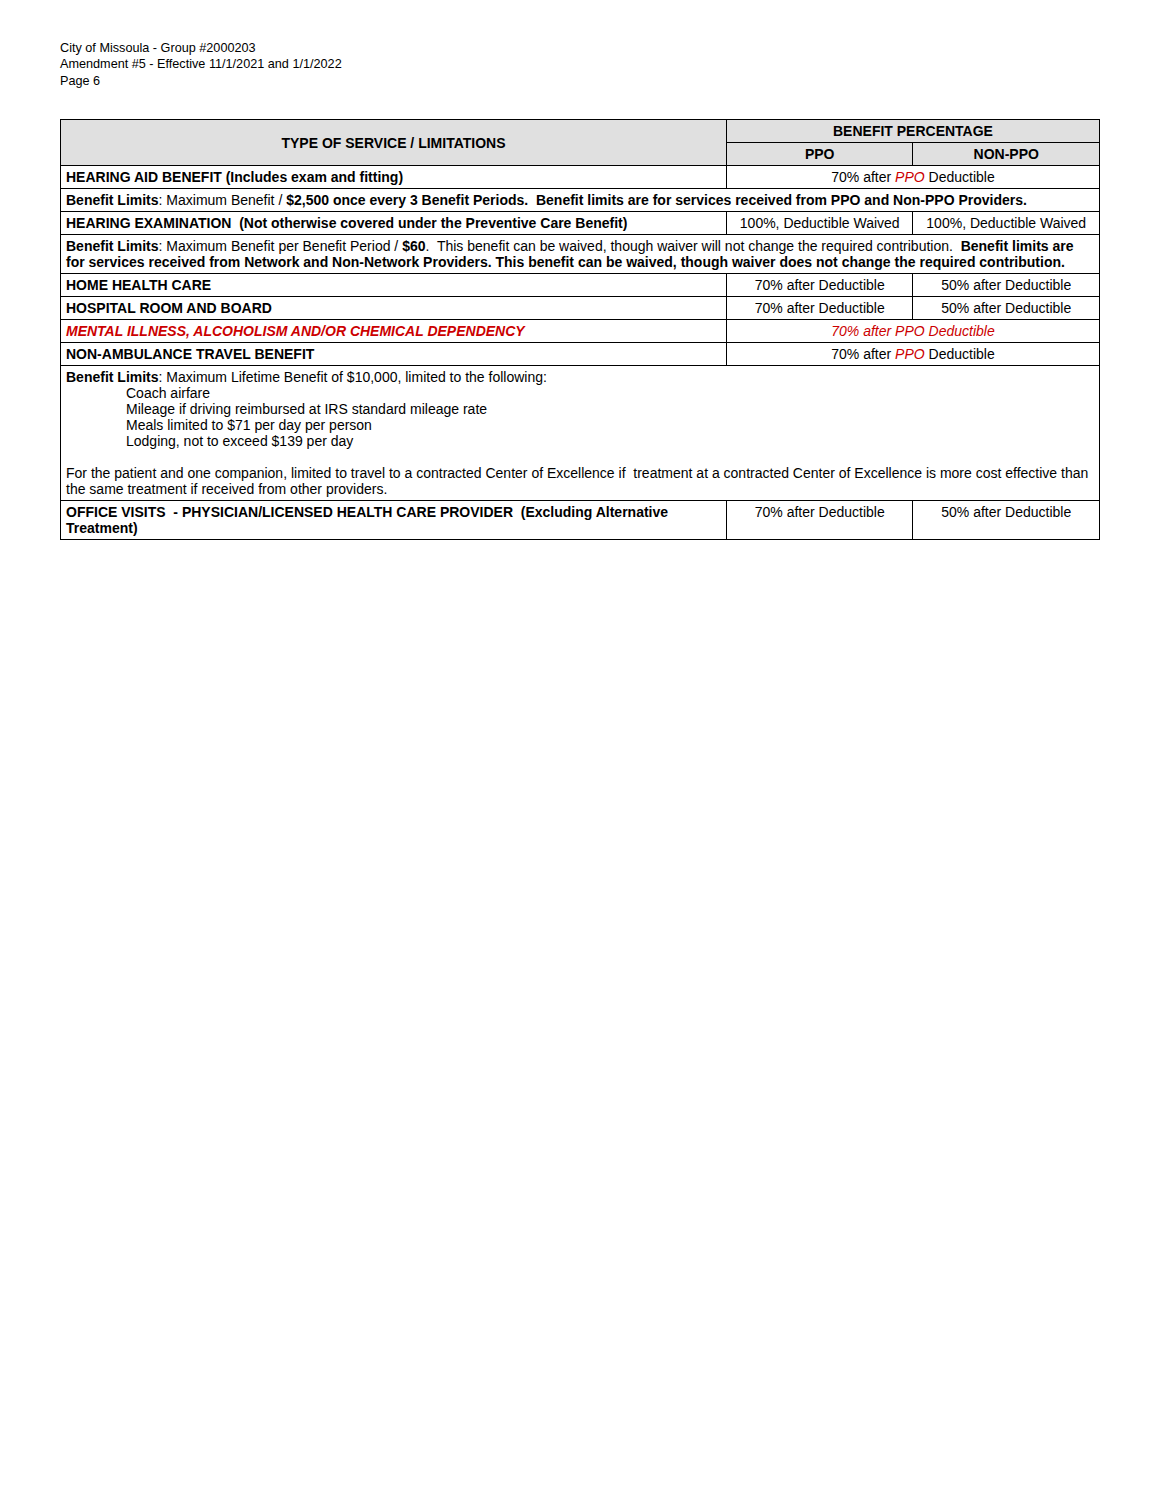City of Missoula - Group #2000203
Amendment #5 - Effective 11/1/2021 and 1/1/2022
Page 6
| TYPE OF SERVICE / LIMITATIONS | BENEFIT PERCENTAGE |
| PPO | NON-PPO |
| HEARING AID BENEFIT (Includes exam and fitting) | 70% after PPO Deductible |
| Benefit Limits : Maximum Benefit / $2,500 once every 3 Benefit Periods. Benefit limits are for services received from PPO and Non-PPO Providers. |
| HEARING EXAMINATION (Not otherwise covered under the Preventive Care Benefit) | 100%, Deductible Waived | 100%, Deductible Waived |
| Benefit Limits : Maximum Benefit per Benefit Period / $60 . This benefit can be waived, though waiver will not change the required contribution. Benefit limits are for services received from Network and Non-Network Providers. This benefit can be waived, though waiver does not change the required contribution. |
| HOME HEALTH CARE | 70% after Deductible | 50% after Deductible |
| HOSPITAL ROOM AND BOARD | 70% after Deductible | 50% after Deductible |
| MENTAL ILLNESS, ALCOHOLISM AND/OR CHEMICAL DEPENDENCY | 70% after PPO Deductible |
| NON-AMBULANCE TRAVEL BENEFIT | 70% after PPO Deductible |
| Benefit Limits : Maximum Lifetime Benefit of $10,000, limited to the following: Coach airfare Mileage if driving reimbursed at IRS standard mileage rate Meals limited to $71 per day per person Lodging, not to exceed $139 per day For the patient and one companion, limited to travel to a contracted Center of Excellence if treatment at a contracted Center of Excellence is more cost effective than the same treatment if received from other providers. |
| OFFICE VISITS - PHYSICIAN/LICENSED HEALTH CARE PROVIDER (Excluding Alternative Treatment) | 70% after Deductible | 50% after Deductible |